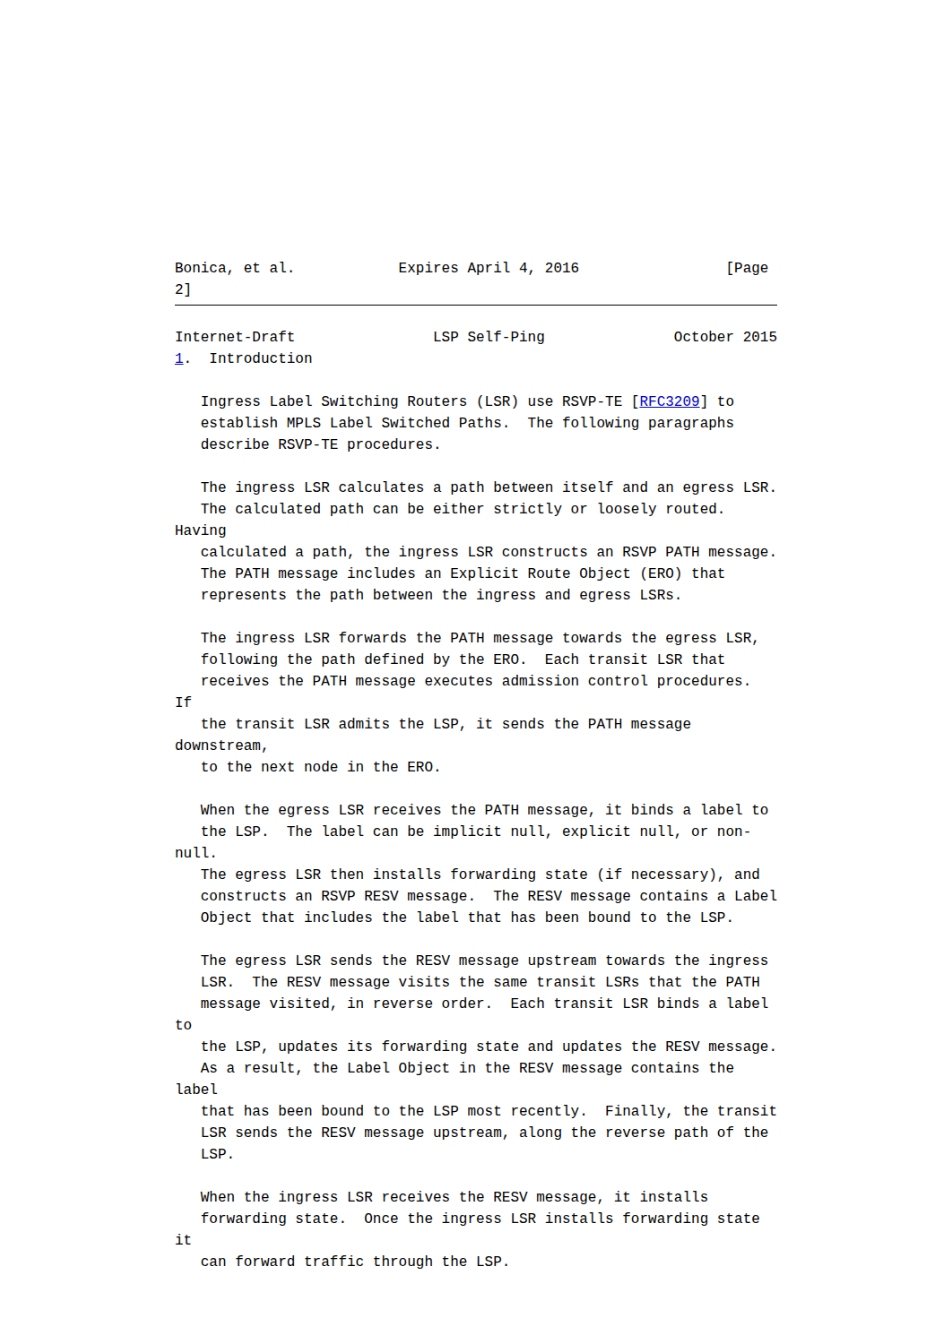Bonica, et al.            Expires April 4, 2016                 [Page 2]
Internet-Draft                LSP Self-Ping               October 2015
1.  Introduction

   Ingress Label Switching Routers (LSR) use RSVP-TE [RFC3209] to
   establish MPLS Label Switched Paths.  The following paragraphs
   describe RSVP-TE procedures.

   The ingress LSR calculates a path between itself and an egress LSR.
   The calculated path can be either strictly or loosely routed.  Having
   calculated a path, the ingress LSR constructs an RSVP PATH message.
   The PATH message includes an Explicit Route Object (ERO) that
   represents the path between the ingress and egress LSRs.

   The ingress LSR forwards the PATH message towards the egress LSR,
   following the path defined by the ERO.  Each transit LSR that
   receives the PATH message executes admission control procedures.  If
   the transit LSR admits the LSP, it sends the PATH message downstream,
   to the next node in the ERO.

   When the egress LSR receives the PATH message, it binds a label to
   the LSP.  The label can be implicit null, explicit null, or non-null.
   The egress LSR then installs forwarding state (if necessary), and
   constructs an RSVP RESV message.  The RESV message contains a Label
   Object that includes the label that has been bound to the LSP.

   The egress LSR sends the RESV message upstream towards the ingress
   LSR.  The RESV message visits the same transit LSRs that the PATH
   message visited, in reverse order.  Each transit LSR binds a label to
   the LSP, updates its forwarding state and updates the RESV message.
   As a result, the Label Object in the RESV message contains the label
   that has been bound to the LSP most recently.  Finally, the transit
   LSR sends the RESV message upstream, along the reverse path of the
   LSP.

   When the ingress LSR receives the RESV message, it installs
   forwarding state.  Once the ingress LSR installs forwarding state it
   can forward traffic through the LSP.